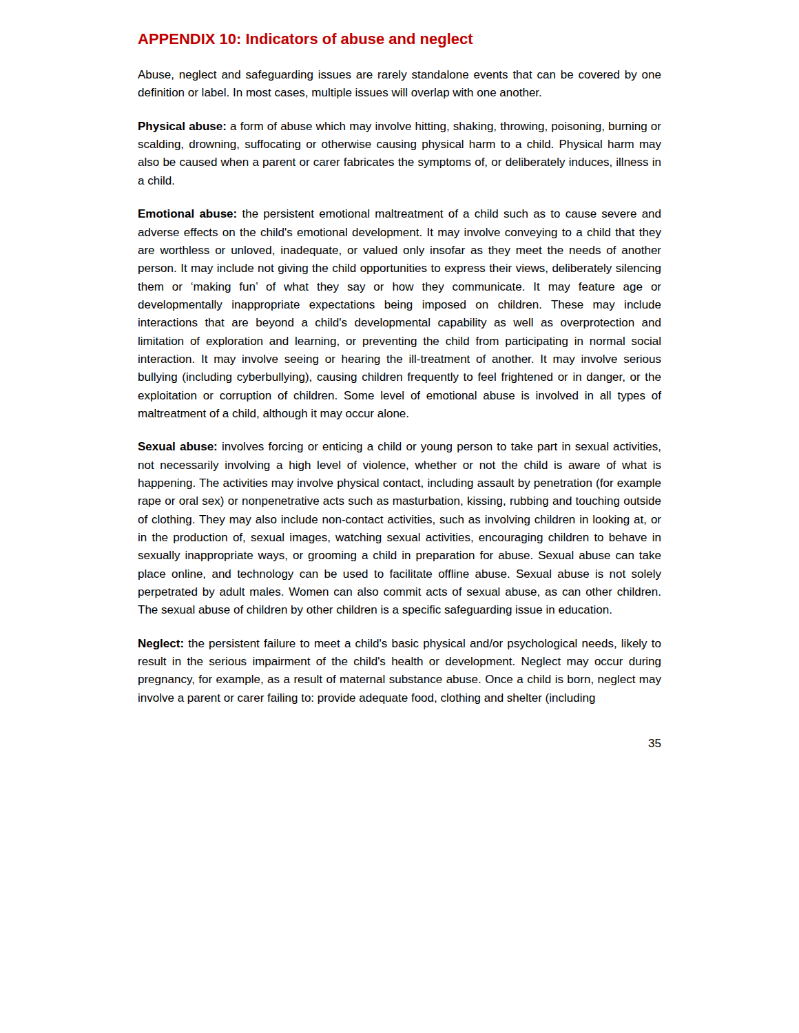APPENDIX 10: Indicators of abuse and neglect
Abuse, neglect and safeguarding issues are rarely standalone events that can be covered by one definition or label. In most cases, multiple issues will overlap with one another.
Physical abuse: a form of abuse which may involve hitting, shaking, throwing, poisoning, burning or scalding, drowning, suffocating or otherwise causing physical harm to a child. Physical harm may also be caused when a parent or carer fabricates the symptoms of, or deliberately induces, illness in a child.
Emotional abuse: the persistent emotional maltreatment of a child such as to cause severe and adverse effects on the child's emotional development. It may involve conveying to a child that they are worthless or unloved, inadequate, or valued only insofar as they meet the needs of another person. It may include not giving the child opportunities to express their views, deliberately silencing them or ‘making fun’ of what they say or how they communicate. It may feature age or developmentally inappropriate expectations being imposed on children. These may include interactions that are beyond a child's developmental capability as well as overprotection and limitation of exploration and learning, or preventing the child from participating in normal social interaction. It may involve seeing or hearing the ill-treatment of another. It may involve serious bullying (including cyberbullying), causing children frequently to feel frightened or in danger, or the exploitation or corruption of children. Some level of emotional abuse is involved in all types of maltreatment of a child, although it may occur alone.
Sexual abuse: involves forcing or enticing a child or young person to take part in sexual activities, not necessarily involving a high level of violence, whether or not the child is aware of what is happening. The activities may involve physical contact, including assault by penetration (for example rape or oral sex) or nonpenetrative acts such as masturbation, kissing, rubbing and touching outside of clothing. They may also include non-contact activities, such as involving children in looking at, or in the production of, sexual images, watching sexual activities, encouraging children to behave in sexually inappropriate ways, or grooming a child in preparation for abuse. Sexual abuse can take place online, and technology can be used to facilitate offline abuse. Sexual abuse is not solely perpetrated by adult males. Women can also commit acts of sexual abuse, as can other children. The sexual abuse of children by other children is a specific safeguarding issue in education.
Neglect: the persistent failure to meet a child's basic physical and/or psychological needs, likely to result in the serious impairment of the child's health or development. Neglect may occur during pregnancy, for example, as a result of maternal substance abuse. Once a child is born, neglect may involve a parent or carer failing to: provide adequate food, clothing and shelter (including
35